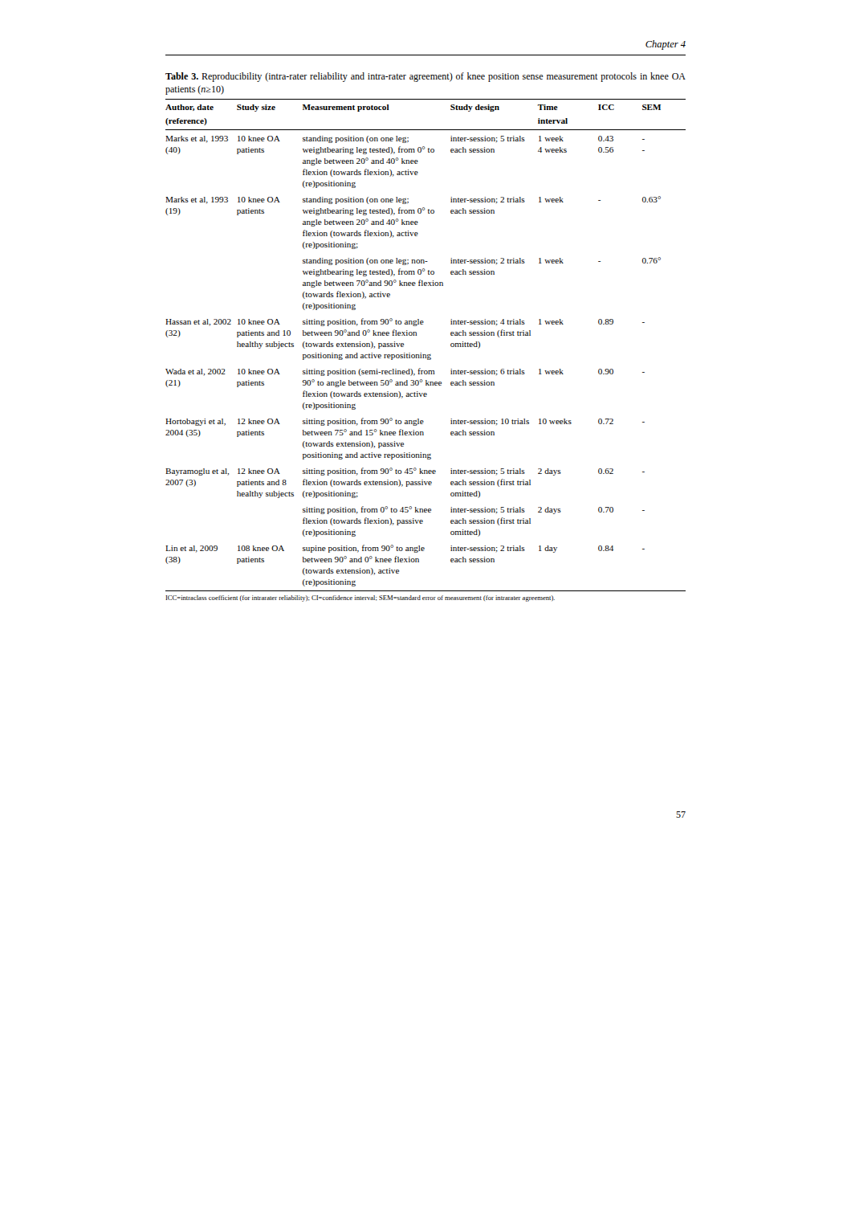Chapter 4
Table 3. Reproducibility (intra-rater reliability and intra-rater agreement) of knee position sense measurement protocols in knee OA patients (n≥10)
| Author, date | Study size | Measurement protocol | Study design | Time | ICC | SEM |
| --- | --- | --- | --- | --- | --- | --- |
| (reference) | | | | interval | | |
| Marks et al, 1993 (40) | 10 knee OA patients | standing position (on one leg; weightbearing leg tested), from 0° to angle between 20° and 40° knee flexion (towards flexion), active (re)positioning | inter-session; 5 trials each session | 1 week 4 weeks | 0.43 0.56 | - - |
| Marks et al, 1993 (19) | 10 knee OA patients | standing position (on one leg; weightbearing leg tested), from 0° to angle between 20° and 40° knee flexion (towards flexion), active (re)positioning; | inter-session; 2 trials each session | 1 week | - | 0.63° |
| | | standing position (on one leg; non-weightbearing leg tested), from 0° to angle between 70°and 90° knee flexion (towards flexion), active (re)positioning | inter-session; 2 trials each session | 1 week | - | 0.76° |
| Hassan et al, 2002 (32) | 10 knee OA patients and 10 healthy subjects | sitting position, from 90° to angle between 90°and 0° knee flexion (towards extension), passive positioning and active repositioning | inter-session; 4 trials each session (first trial omitted) | 1 week | 0.89 | - |
| Wada et al, 2002 (21) | 10 knee OA patients | sitting position (semi-reclined), from 90° to angle between 50° and 30° knee flexion (towards extension), active (re)positioning | inter-session; 6 trials each session | 1 week | 0.90 | - |
| Hortobagyi et al, 2004 (35) | 12 knee OA patients | sitting position, from 90° to angle between 75° and 15° knee flexion (towards extension), passive positioning and active repositioning | inter-session; 10 trials each session | 10 weeks | 0.72 | - |
| Bayramoglu et al, 2007 (3) | 12 knee OA patients and 8 healthy subjects | sitting position, from 90° to 45° knee flexion (towards extension), passive (re)positioning; | inter-session; 5 trials each session (first trial omitted) | 2 days | 0.62 | - |
| | | sitting position, from 0° to 45° knee flexion (towards flexion), passive (re)positioning | inter-session; 5 trials each session (first trial omitted) | 2 days | 0.70 | - |
| Lin et al, 2009 (38) | 108 knee OA patients | supine position, from 90° to angle between 90° and 0° knee flexion (towards extension), active (re)positioning | inter-session; 2 trials each session | 1 day | 0.84 | - |
ICC=intraclass coefficient (for intrarater reliability); CI=confidence interval; SEM=standard error of measurement (for intrarater agreement).
57